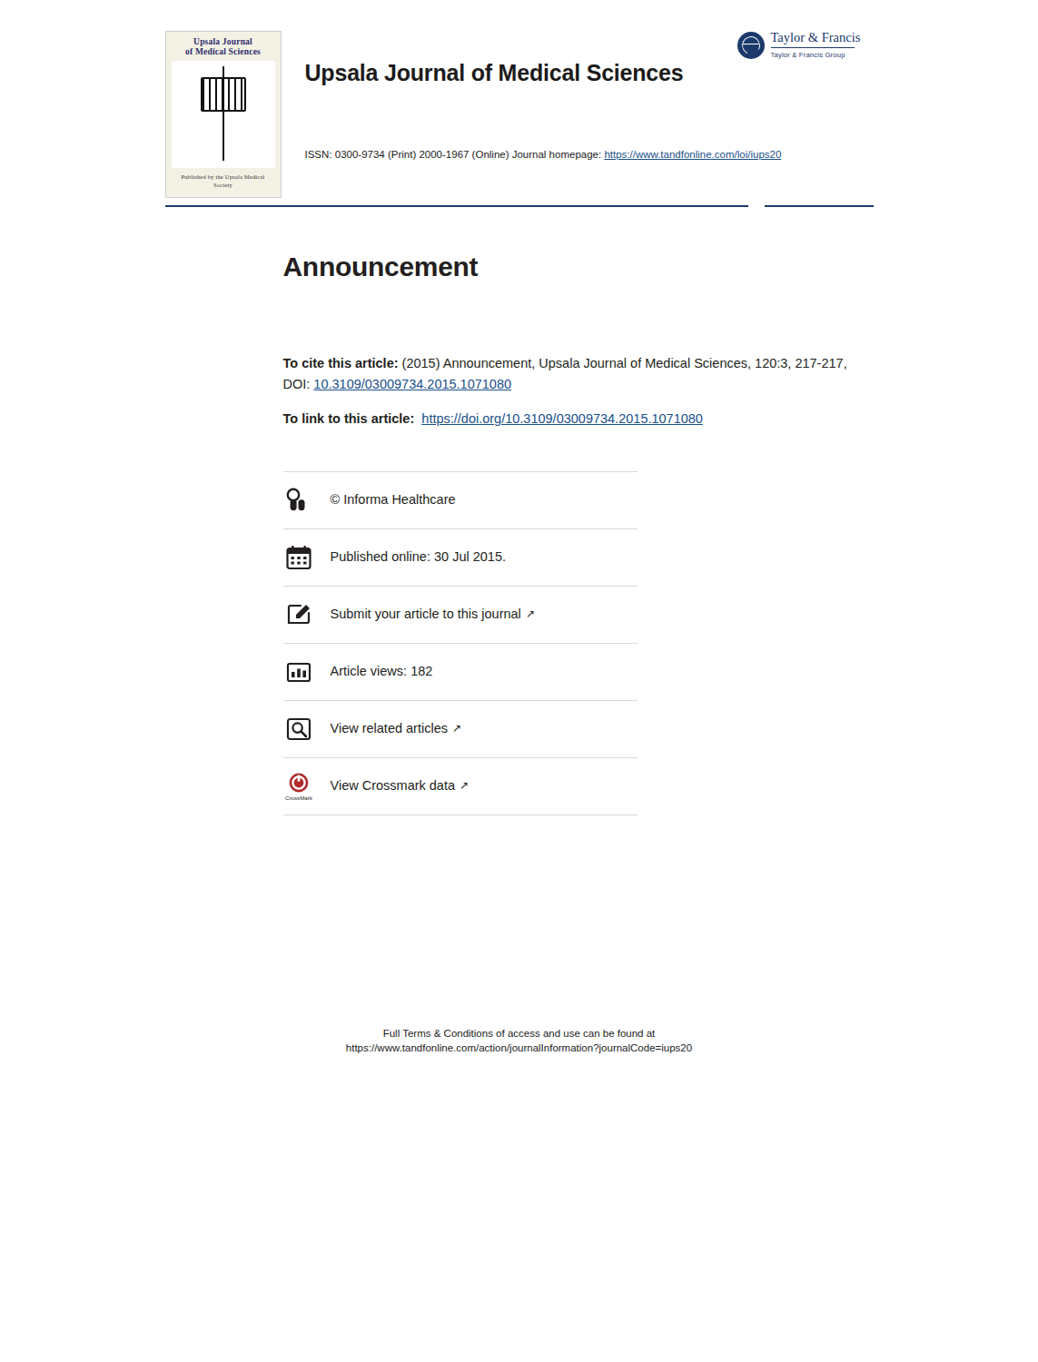Taylor & Francis
Taylor & Francis Group
Upsala Journal
of Medical Sciences
Published by the Upsala Medical Society
Upsala Journal of Medical Sciences
ISSN: 0300-9734 (Print) 2000-1967 (Online) Journal homepage: https://www.tandfonline.com/loi/iups20
Announcement
To cite this article: (2015) Announcement, Upsala Journal of Medical Sciences, 120:3, 217-217, DOI: 10.3109/03009734.2015.1071080
To link to this article: https://doi.org/10.3109/03009734.2015.1071080
© Informa Healthcare
Published online: 30 Jul 2015.
Submit your article to this journal↗
Article views: 182
View related articles↗
CrossMark
View Crossmark data↗
Full Terms & Conditions of access and use can be found at
https://www.tandfonline.com/action/journalInformation?journalCode=iups20